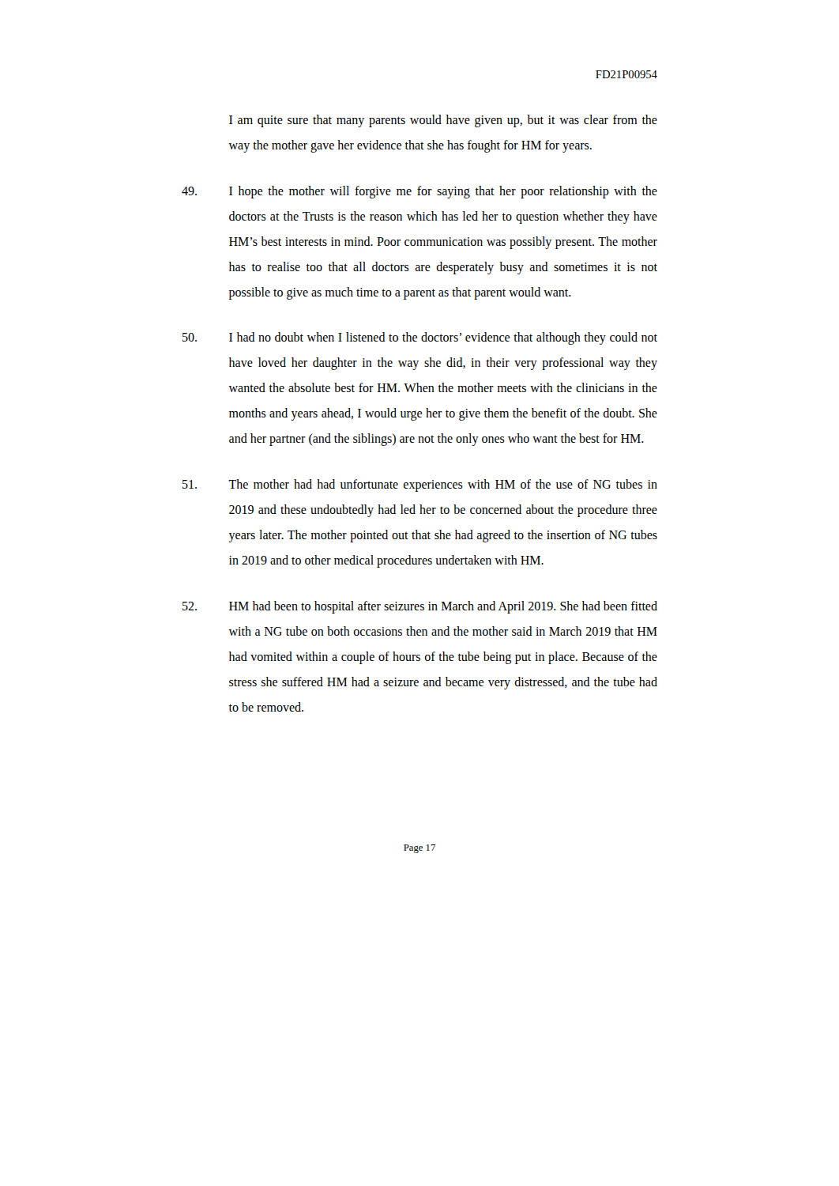FD21P00954
I am quite sure that many parents would have given up, but it was clear from the way the mother gave her evidence that she has fought for HM for years.
49. I hope the mother will forgive me for saying that her poor relationship with the doctors at the Trusts is the reason which has led her to question whether they have HM’s best interests in mind. Poor communication was possibly present. The mother has to realise too that all doctors are desperately busy and sometimes it is not possible to give as much time to a parent as that parent would want.
50. I had no doubt when I listened to the doctors’ evidence that although they could not have loved her daughter in the way she did, in their very professional way they wanted the absolute best for HM. When the mother meets with the clinicians in the months and years ahead, I would urge her to give them the benefit of the doubt. She and her partner (and the siblings) are not the only ones who want the best for HM.
51. The mother had had unfortunate experiences with HM of the use of NG tubes in 2019 and these undoubtedly had led her to be concerned about the procedure three years later. The mother pointed out that she had agreed to the insertion of NG tubes in 2019 and to other medical procedures undertaken with HM.
52. HM had been to hospital after seizures in March and April 2019. She had been fitted with a NG tube on both occasions then and the mother said in March 2019 that HM had vomited within a couple of hours of the tube being put in place. Because of the stress she suffered HM had a seizure and became very distressed, and the tube had to be removed.
Page 17